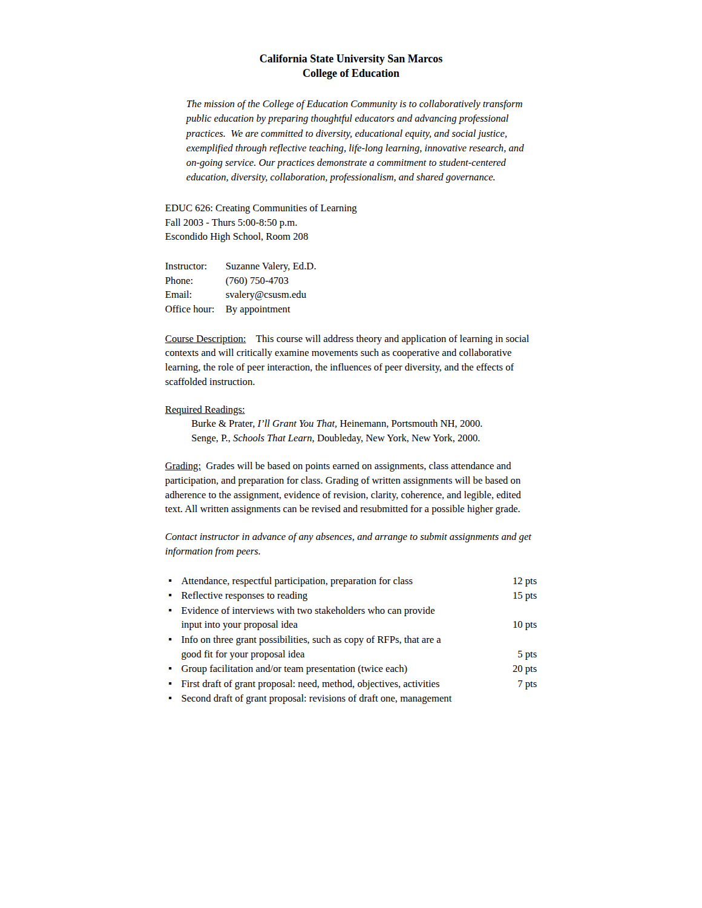California State University San Marcos
College of Education
The mission of the College of Education Community is to collaboratively transform public education by preparing thoughtful educators and advancing professional practices. We are committed to diversity, educational equity, and social justice, exemplified through reflective teaching, life-long learning, innovative research, and on-going service. Our practices demonstrate a commitment to student-centered education, diversity, collaboration, professionalism, and shared governance.
EDUC 626: Creating Communities of Learning
Fall 2003 - Thurs 5:00-8:50 p.m.
Escondido High School, Room 208
| Instructor: | Suzanne Valery, Ed.D. |
| Phone: | (760) 750-4703 |
| Email: | svalery@csusm.edu |
| Office hour: | By appointment |
Course Description: This course will address theory and application of learning in social contexts and will critically examine movements such as cooperative and collaborative learning, the role of peer interaction, the influences of peer diversity, and the effects of scaffolded instruction.
Required Readings:
Burke & Prater, I’ll Grant You That, Heinemann, Portsmouth NH, 2000.
Senge, P., Schools That Learn, Doubleday, New York, New York, 2000.
Grading: Grades will be based on points earned on assignments, class attendance and participation, and preparation for class. Grading of written assignments will be based on adherence to the assignment, evidence of revision, clarity, coherence, and legible, edited text. All written assignments can be revised and resubmitted for a possible higher grade.
Contact instructor in advance of any absences, and arrange to submit assignments and get information from peers.
Attendance, respectful participation, preparation for class 12 pts
Reflective responses to reading 15 pts
Evidence of interviews with two stakeholders who can provide
input into your proposal idea 10 pts
Info on three grant possibilities, such as copy of RFPs, that are a
good fit for your proposal idea 5 pts
Group facilitation and/or team presentation (twice each) 20 pts
First draft of grant proposal: need, method, objectives, activities 7 pts
Second draft of grant proposal: revisions of draft one, management